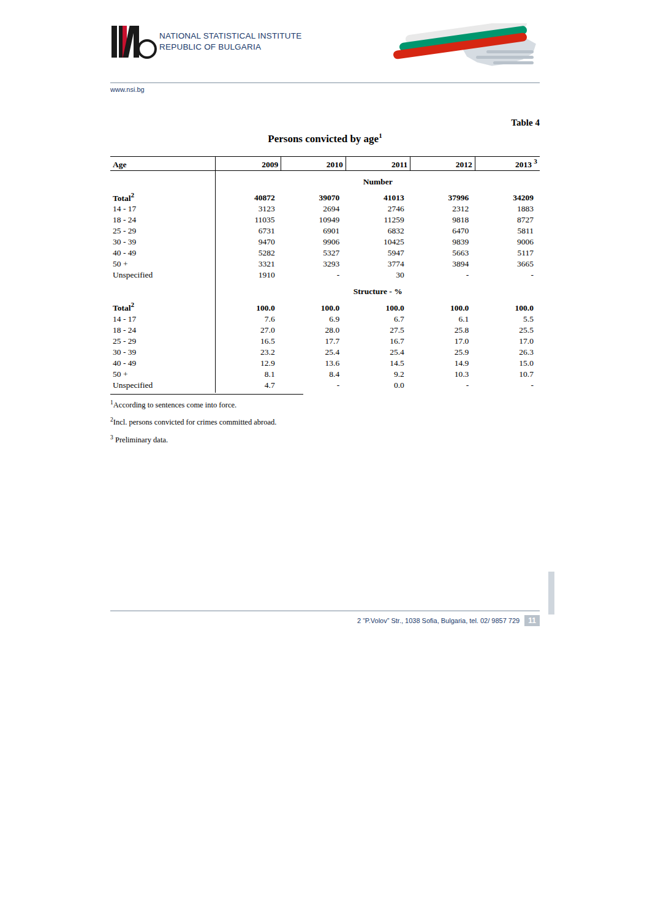NATIONAL STATISTICAL INSTITUTE
REPUBLIC OF BULGARIA
www.nsi.bg
Table 4
Persons convicted by age1
| Age | 2009 | 2010 | 2011 | 2012 | 2013 3 |
| --- | --- | --- | --- | --- | --- |
| | Number |
| Total 2 | 40872 | 39070 | 41013 | 37996 | 34209 |
| 14 - 17 | 3123 | 2694 | 2746 | 2312 | 1883 |
| 18 - 24 | 11035 | 10949 | 11259 | 9818 | 8727 |
| 25 - 29 | 6731 | 6901 | 6832 | 6470 | 5811 |
| 30 - 39 | 9470 | 9906 | 10425 | 9839 | 9006 |
| 40 - 49 | 5282 | 5327 | 5947 | 5663 | 5117 |
| 50 + | 3321 | 3293 | 3774 | 3894 | 3665 |
| Unspecified | 1910 | - | 30 | - | - |
| | Structure - % |
| Total 2 | 100.0 | 100.0 | 100.0 | 100.0 | 100.0 |
| 14 - 17 | 7.6 | 6.9 | 6.7 | 6.1 | 5.5 |
| 18 - 24 | 27.0 | 28.0 | 27.5 | 25.8 | 25.5 |
| 25 - 29 | 16.5 | 17.7 | 16.7 | 17.0 | 17.0 |
| 30 - 39 | 23.2 | 25.4 | 25.4 | 25.9 | 26.3 |
| 40 - 49 | 12.9 | 13.6 | 14.5 | 14.9 | 15.0 |
| 50 + | 8.1 | 8.4 | 9.2 | 10.3 | 10.7 |
| Unspecified | 4.7 | - | 0.0 | - | - |
1According to sentences come into force.
2Incl. persons convicted for crimes committed abroad.
3 Preliminary data.
2 “P.Volov” Str., 1038 Sofia, Bulgaria, tel. 02/ 9857 729 11